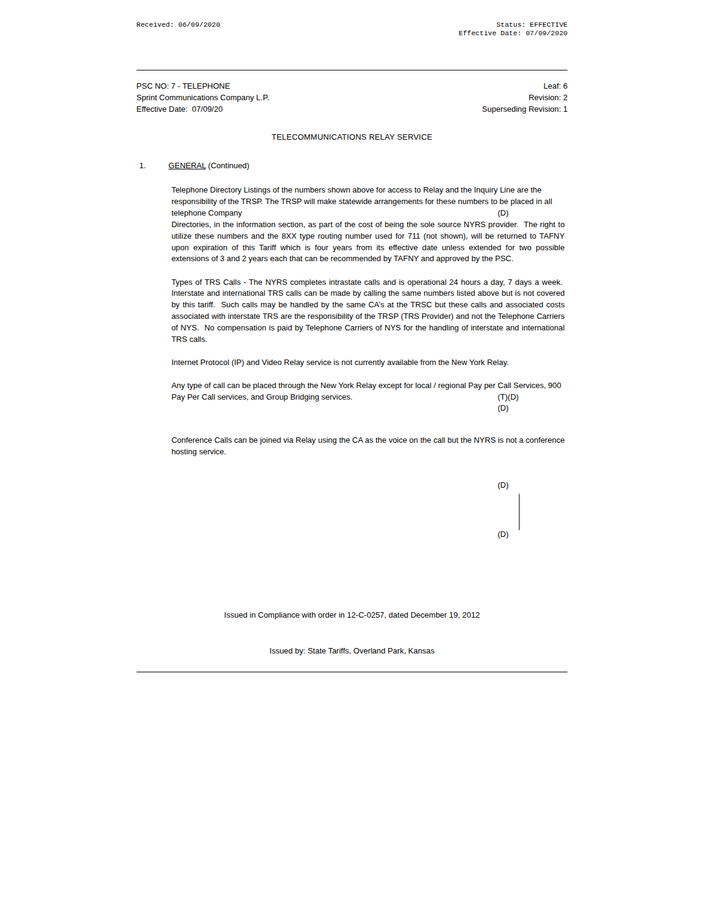Received: 06/09/2020
Status: EFFECTIVE Effective Date: 07/09/2020
PSC NO: 7 - TELEPHONE
Sprint Communications Company L.P.
Effective Date: 07/09/20
Leaf: 6
Revision: 2
Superseding Revision: 1
TELECOMMUNICATIONS RELAY SERVICE
1.
GENERAL (Continued)
Telephone Directory Listings of the numbers shown above for access to Relay and the Inquiry Line are the responsibility of the TRSP. The TRSP will make statewide arrangements for these numbers to be placed in all telephone Company (D)
Directories, in the information section, as part of the cost of being the sole source NYRS provider. The right to utilize these numbers and the 8XX type routing number used for 711 (not shown), will be returned to TAFNY upon expiration of this Tariff which is four years from its effective date unless extended for two possible extensions of 3 and 2 years each that can be recommended by TAFNY and approved by the PSC.
Types of TRS Calls - The NYRS completes intrastate calls and is operational 24 hours a day, 7 days a week. Interstate and international TRS calls can be made by calling the same numbers listed above but is not covered by this tariff. Such calls may be handled by the same CA’s at the TRSC but these calls and associated costs associated with interstate TRS are the responsibility of the TRSP (TRS Provider) and not the Telephone Carriers of NYS. No compensation is paid by Telephone Carriers of NYS for the handling of interstate and international TRS calls.
Internet Protocol (IP) and Video Relay service is not currently available from the New York Relay.
Any type of call can be placed through the New York Relay except for local / regional Pay per Call Services, 900 Pay Per Call services, and Group Bridging services. (T)(D)
(D)
Conference Calls can be joined via Relay using the CA as the voice on the call but the NYRS is not a conference hosting service.
(D) (D)
Issued in Compliance with order in 12-C-0257, dated December 19, 2012
Issued by: State Tariffs, Overland Park, Kansas